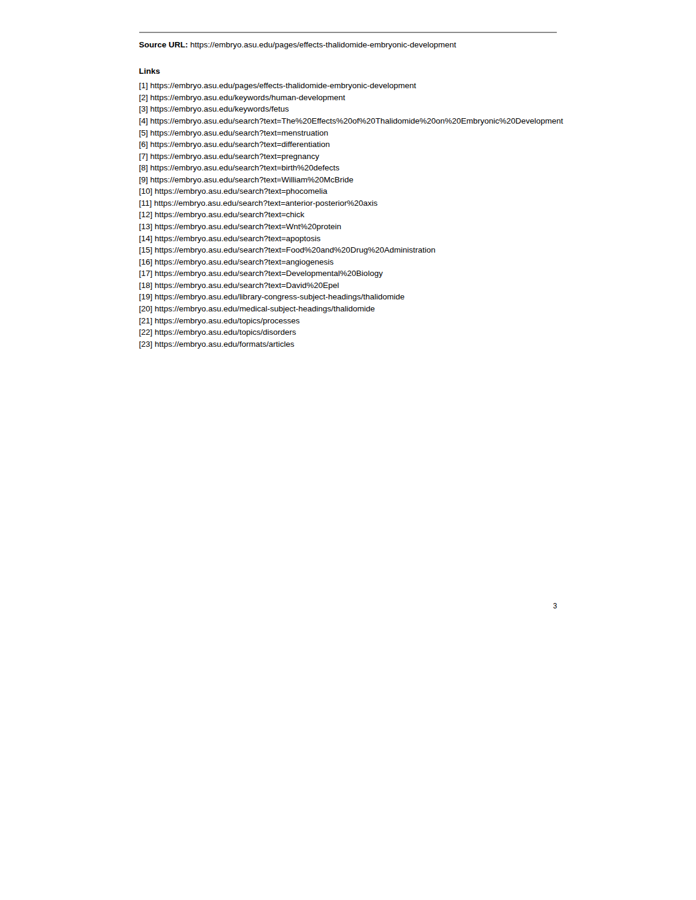Source URL: https://embryo.asu.edu/pages/effects-thalidomide-embryonic-development
Links
[1] https://embryo.asu.edu/pages/effects-thalidomide-embryonic-development
[2] https://embryo.asu.edu/keywords/human-development
[3] https://embryo.asu.edu/keywords/fetus
[4] https://embryo.asu.edu/search?text=The%20Effects%20of%20Thalidomide%20on%20Embryonic%20Development
[5] https://embryo.asu.edu/search?text=menstruation
[6] https://embryo.asu.edu/search?text=differentiation
[7] https://embryo.asu.edu/search?text=pregnancy
[8] https://embryo.asu.edu/search?text=birth%20defects
[9] https://embryo.asu.edu/search?text=William%20McBride
[10] https://embryo.asu.edu/search?text=phocomelia
[11] https://embryo.asu.edu/search?text=anterior-posterior%20axis
[12] https://embryo.asu.edu/search?text=chick
[13] https://embryo.asu.edu/search?text=Wnt%20protein
[14] https://embryo.asu.edu/search?text=apoptosis
[15] https://embryo.asu.edu/search?text=Food%20and%20Drug%20Administration
[16] https://embryo.asu.edu/search?text=angiogenesis
[17] https://embryo.asu.edu/search?text=Developmental%20Biology
[18] https://embryo.asu.edu/search?text=David%20Epel
[19] https://embryo.asu.edu/library-congress-subject-headings/thalidomide
[20] https://embryo.asu.edu/medical-subject-headings/thalidomide
[21] https://embryo.asu.edu/topics/processes
[22] https://embryo.asu.edu/topics/disorders
[23] https://embryo.asu.edu/formats/articles
3